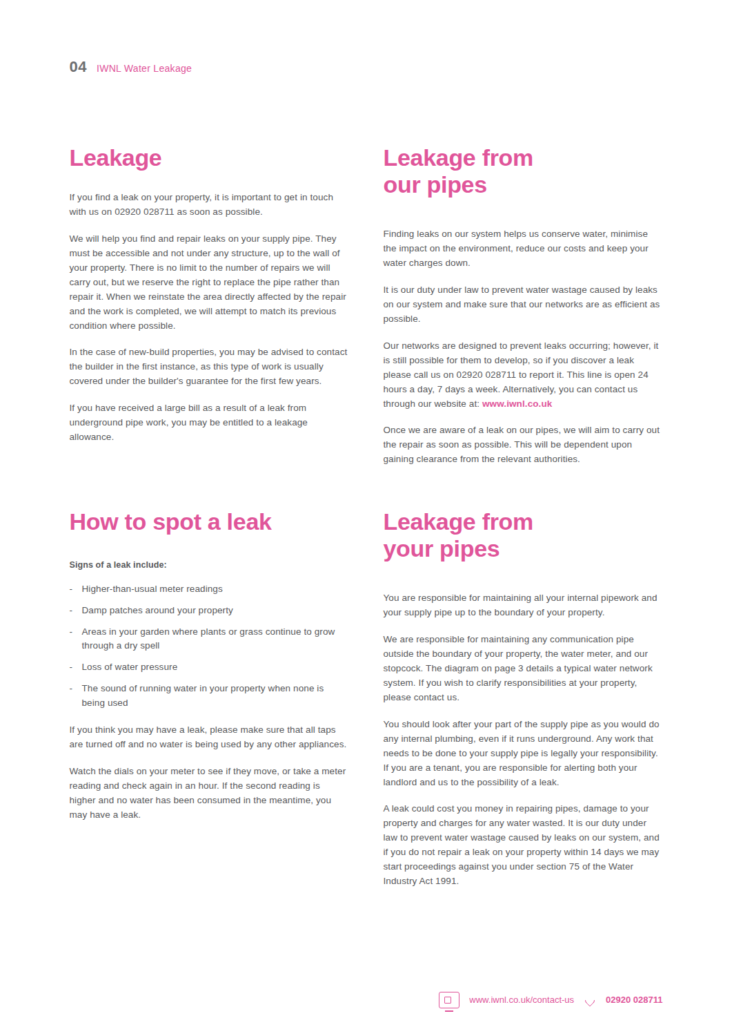04 IWNL Water Leakage
Leakage
If you find a leak on your property, it is important to get in touch with us on 02920 028711 as soon as possible.
We will help you find and repair leaks on your supply pipe. They must be accessible and not under any structure, up to the wall of your property. There is no limit to the number of repairs we will carry out, but we reserve the right to replace the pipe rather than repair it. When we reinstate the area directly affected by the repair and the work is completed, we will attempt to match its previous condition where possible.
In the case of new-build properties, you may be advised to contact the builder in the first instance, as this type of work is usually covered under the builder's guarantee for the first few years.
If you have received a large bill as a result of a leak from underground pipe work, you may be entitled to a leakage allowance.
Leakage from
our pipes
Finding leaks on our system helps us conserve water, minimise the impact on the environment, reduce our costs and keep your water charges down.
It is our duty under law to prevent water wastage caused by leaks on our system and make sure that our networks are as efficient as possible.
Our networks are designed to prevent leaks occurring; however, it is still possible for them to develop, so if you discover a leak please call us on 02920 028711 to report it. This line is open 24 hours a day, 7 days a week. Alternatively, you can contact us through our website at: www.iwnl.co.uk
Once we are aware of a leak on our pipes, we will aim to carry out the repair as soon as possible. This will be dependent upon gaining clearance from the relevant authorities.
How to spot a leak
Signs of a leak include:
Higher-than-usual meter readings
Damp patches around your property
Areas in your garden where plants or grass continue to grow through a dry spell
Loss of water pressure
The sound of running water in your property when none is being used
If you think you may have a leak, please make sure that all taps are turned off and no water is being used by any other appliances.
Watch the dials on your meter to see if they move, or take a meter reading and check again in an hour. If the second reading is higher and no water has been consumed in the meantime, you may have a leak.
Leakage from
your pipes
You are responsible for maintaining all your internal pipework and your supply pipe up to the boundary of your property.
We are responsible for maintaining any communication pipe outside the boundary of your property, the water meter, and our stopcock. The diagram on page 3 details a typical water network system. If you wish to clarify responsibilities at your property, please contact us.
You should look after your part of the supply pipe as you would do any internal plumbing, even if it runs underground. Any work that needs to be done to your supply pipe is legally your responsibility. If you are a tenant, you are responsible for alerting both your landlord and us to the possibility of a leak.
A leak could cost you money in repairing pipes, damage to your property and charges for any water wasted. It is our duty under law to prevent water wastage caused by leaks on our system, and if you do not repair a leak on your property within 14 days we may start proceedings against you under section 75 of the Water Industry Act 1991.
www.iwnl.co.uk/contact-us 02920 028711